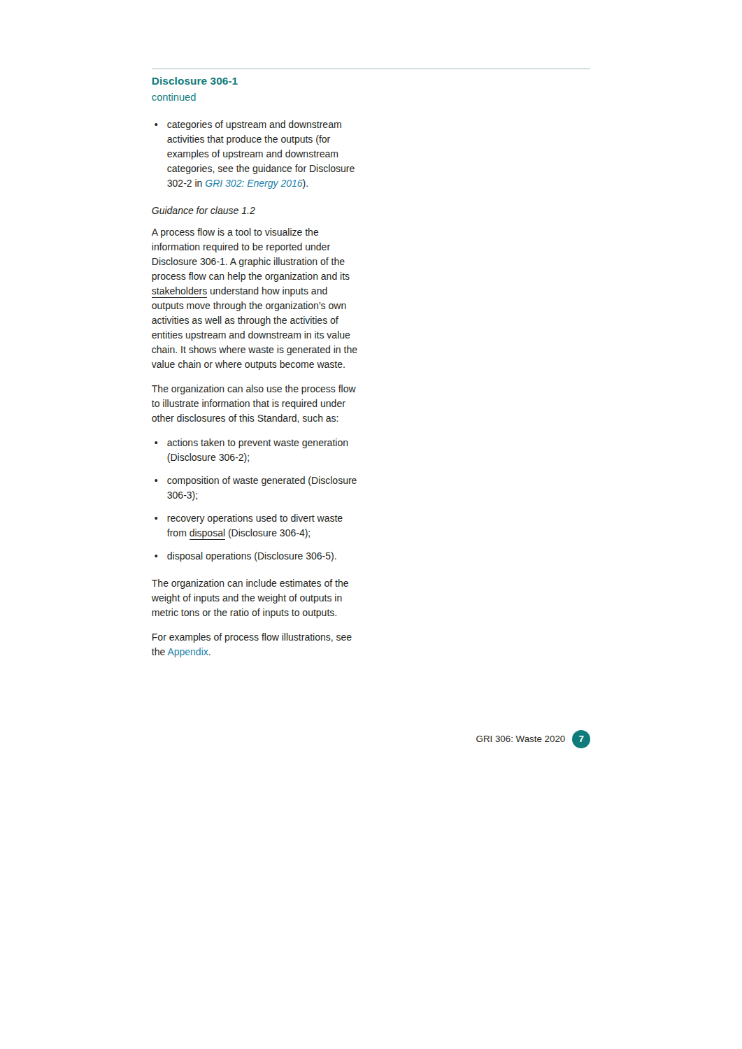Disclosure 306-1
continued
categories of upstream and downstream activities that produce the outputs (for examples of upstream and downstream categories, see the guidance for Disclosure 302-2 in GRI 302: Energy 2016).
Guidance for clause 1.2
A process flow is a tool to visualize the information required to be reported under Disclosure 306-1. A graphic illustration of the process flow can help the organization and its stakeholders understand how inputs and outputs move through the organization’s own activities as well as through the activities of entities upstream and downstream in its value chain. It shows where waste is generated in the value chain or where outputs become waste.
The organization can also use the process flow to illustrate information that is required under other disclosures of this Standard, such as:
actions taken to prevent waste generation (Disclosure 306-2);
composition of waste generated (Disclosure 306-3);
recovery operations used to divert waste from disposal (Disclosure 306-4);
disposal operations (Disclosure 306-5).
The organization can include estimates of the weight of inputs and the weight of outputs in metric tons or the ratio of inputs to outputs.
For examples of process flow illustrations, see the Appendix.
GRI 306: Waste 2020 7